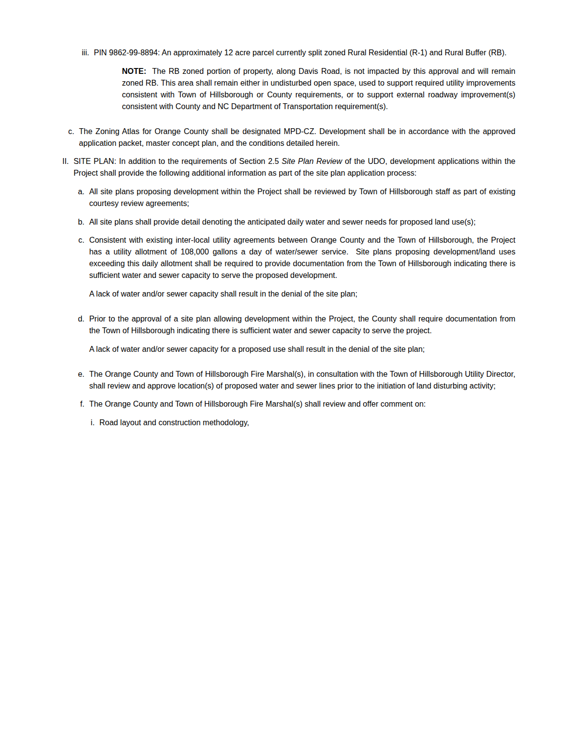iii.
PIN 9862-99-8894: An approximately 12 acre parcel currently split zoned Rural Residential (R-1) and Rural Buffer (RB).
NOTE: The RB zoned portion of property, along Davis Road, is not impacted by this approval and will remain zoned RB. This area shall remain either in undisturbed open space, used to support required utility improvements consistent with Town of Hillsborough or County requirements, or to support external roadway improvement(s) consistent with County and NC Department of Transportation requirement(s).
c.
The Zoning Atlas for Orange County shall be designated MPD-CZ. Development shall be in accordance with the approved application packet, master concept plan, and the conditions detailed herein.
II.
SITE PLAN: In addition to the requirements of Section 2.5 Site Plan Review of the UDO, development applications within the Project shall provide the following additional information as part of the site plan application process:
a.
All site plans proposing development within the Project shall be reviewed by Town of Hillsborough staff as part of existing courtesy review agreements;
b.
All site plans shall provide detail denoting the anticipated daily water and sewer needs for proposed land use(s);
c.
Consistent with existing inter-local utility agreements between Orange County and the Town of Hillsborough, the Project has a utility allotment of 108,000 gallons a day of water/sewer service. Site plans proposing development/land uses exceeding this daily allotment shall be required to provide documentation from the Town of Hillsborough indicating there is sufficient water and sewer capacity to serve the proposed development.
A lack of water and/or sewer capacity shall result in the denial of the site plan;
d.
Prior to the approval of a site plan allowing development within the Project, the County shall require documentation from the Town of Hillsborough indicating there is sufficient water and sewer capacity to serve the project.
A lack of water and/or sewer capacity for a proposed use shall result in the denial of the site plan;
e.
The Orange County and Town of Hillsborough Fire Marshal(s), in consultation with the Town of Hillsborough Utility Director, shall review and approve location(s) of proposed water and sewer lines prior to the initiation of land disturbing activity;
f.
The Orange County and Town of Hillsborough Fire Marshal(s) shall review and offer comment on:
i.
Road layout and construction methodology,